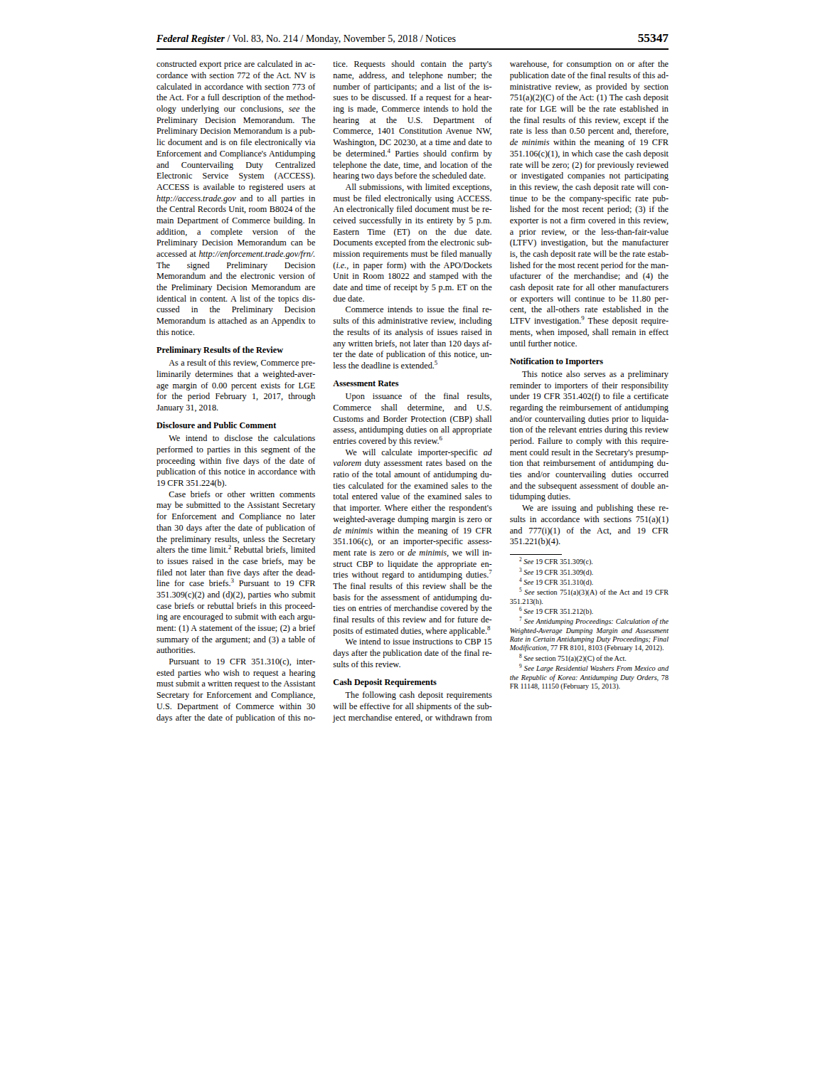Federal Register / Vol. 83, No. 214 / Monday, November 5, 2018 / Notices
55347
constructed export price are calculated in accordance with section 772 of the Act. NV is calculated in accordance with section 773 of the Act. For a full description of the methodology underlying our conclusions, see the Preliminary Decision Memorandum. The Preliminary Decision Memorandum is a public document and is on file electronically via Enforcement and Compliance's Antidumping and Countervailing Duty Centralized Electronic Service System (ACCESS). ACCESS is available to registered users at http://access.trade.gov and to all parties in the Central Records Unit, room B8024 of the main Department of Commerce building. In addition, a complete version of the Preliminary Decision Memorandum can be accessed at http://enforcement.trade.gov/frn/. The signed Preliminary Decision Memorandum and the electronic version of the Preliminary Decision Memorandum are identical in content. A list of the topics discussed in the Preliminary Decision Memorandum is attached as an Appendix to this notice.
Preliminary Results of the Review
As a result of this review, Commerce preliminarily determines that a weighted-average margin of 0.00 percent exists for LGE for the period February 1, 2017, through January 31, 2018.
Disclosure and Public Comment
We intend to disclose the calculations performed to parties in this segment of the proceeding within five days of the date of publication of this notice in accordance with 19 CFR 351.224(b).
Case briefs or other written comments may be submitted to the Assistant Secretary for Enforcement and Compliance no later than 30 days after the date of publication of the preliminary results, unless the Secretary alters the time limit.2 Rebuttal briefs, limited to issues raised in the case briefs, may be filed not later than five days after the deadline for case briefs.3 Pursuant to 19 CFR 351.309(c)(2) and (d)(2), parties who submit case briefs or rebuttal briefs in this proceeding are encouraged to submit with each argument: (1) A statement of the issue; (2) a brief summary of the argument; and (3) a table of authorities.
Pursuant to 19 CFR 351.310(c), interested parties who wish to request a hearing must submit a written request to the Assistant Secretary for Enforcement and Compliance, U.S. Department of Commerce within 30 days after the date of publication of this notice. Requests should contain the party's name, address, and telephone number; the number of participants; and a list of the issues to be discussed. If a request for a hearing is made, Commerce intends to hold the hearing at the U.S. Department of Commerce, 1401 Constitution Avenue NW, Washington, DC 20230, at a time and date to be determined.4 Parties should confirm by telephone the date, time, and location of the hearing two days before the scheduled date.
All submissions, with limited exceptions, must be filed electronically using ACCESS. An electronically filed document must be received successfully in its entirety by 5 p.m. Eastern Time (ET) on the due date. Documents excepted from the electronic submission requirements must be filed manually (i.e., in paper form) with the APO/Dockets Unit in Room 18022 and stamped with the date and time of receipt by 5 p.m. ET on the due date.
Commerce intends to issue the final results of this administrative review, including the results of its analysis of issues raised in any written briefs, not later than 120 days after the date of publication of this notice, unless the deadline is extended.5
Assessment Rates
Upon issuance of the final results, Commerce shall determine, and U.S. Customs and Border Protection (CBP) shall assess, antidumping duties on all appropriate entries covered by this review.6
We will calculate importer-specific ad valorem duty assessment rates based on the ratio of the total amount of antidumping duties calculated for the examined sales to the total entered value of the examined sales to that importer. Where either the respondent's weighted-average dumping margin is zero or de minimis within the meaning of 19 CFR 351.106(c), or an importer-specific assessment rate is zero or de minimis, we will instruct CBP to liquidate the appropriate entries without regard to antidumping duties.7 The final results of this review shall be the basis for the assessment of antidumping duties on entries of merchandise covered by the final results of this review and for future deposits of estimated duties, where applicable.8
We intend to issue instructions to CBP 15 days after the publication date of the final results of this review.
Cash Deposit Requirements
The following cash deposit requirements will be effective for all shipments of the subject merchandise entered, or withdrawn from warehouse, for consumption on or after the publication date of the final results of this administrative review, as provided by section 751(a)(2)(C) of the Act: (1) The cash deposit rate for LGE will be the rate established in the final results of this review, except if the rate is less than 0.50 percent and, therefore, de minimis within the meaning of 19 CFR 351.106(c)(1), in which case the cash deposit rate will be zero; (2) for previously reviewed or investigated companies not participating in this review, the cash deposit rate will continue to be the company-specific rate published for the most recent period; (3) if the exporter is not a firm covered in this review, a prior review, or the less-than-fair-value (LTFV) investigation, but the manufacturer is, the cash deposit rate will be the rate established for the most recent period for the manufacturer of the merchandise; and (4) the cash deposit rate for all other manufacturers or exporters will continue to be 11.80 percent, the all-others rate established in the LTFV investigation.9 These deposit requirements, when imposed, shall remain in effect until further notice.
Notification to Importers
This notice also serves as a preliminary reminder to importers of their responsibility under 19 CFR 351.402(f) to file a certificate regarding the reimbursement of antidumping and/or countervailing duties prior to liquidation of the relevant entries during this review period. Failure to comply with this requirement could result in the Secretary's presumption that reimbursement of antidumping duties and/or countervailing duties occurred and the subsequent assessment of double antidumping duties.
We are issuing and publishing these results in accordance with sections 751(a)(1) and 777(i)(1) of the Act, and 19 CFR 351.221(b)(4).
2 See 19 CFR 351.309(c).
3 See 19 CFR 351.309(d).
4 See 19 CFR 351.310(d).
5 See section 751(a)(3)(A) of the Act and 19 CFR 351.213(h).
6 See 19 CFR 351.212(b).
7 See Antidumping Proceedings: Calculation of the Weighted-Average Dumping Margin and Assessment Rate in Certain Antidumping Duty Proceedings; Final Modification, 77 FR 8101, 8103 (February 14, 2012).
8 See section 751(a)(2)(C) of the Act.
9 See Large Residential Washers From Mexico and the Republic of Korea: Antidumping Duty Orders, 78 FR 11148, 11150 (February 15, 2013).